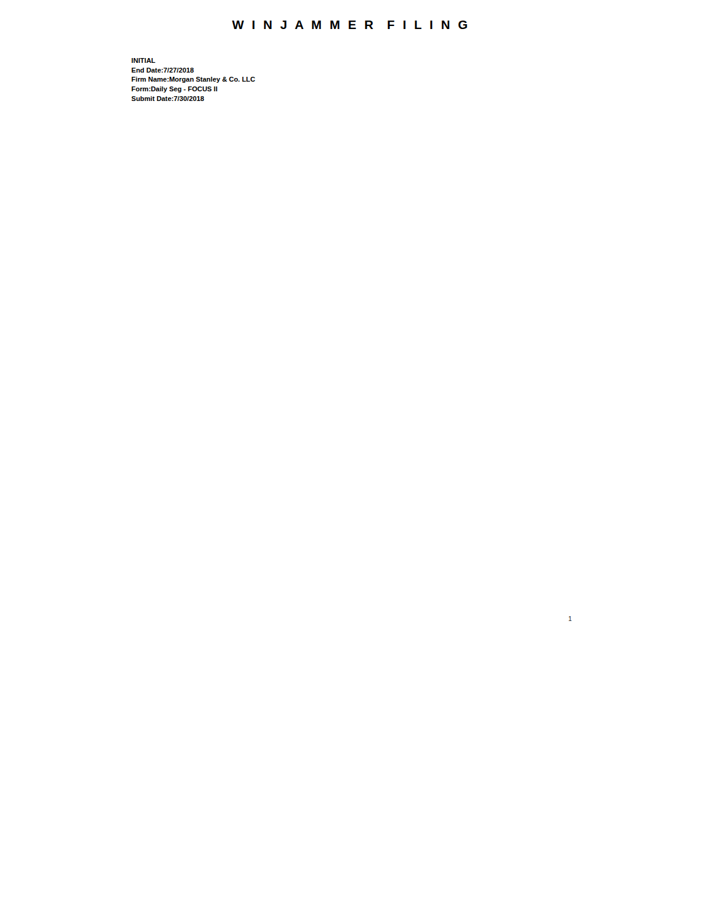W I N J A M M E R F I L I N G
INITIAL
End Date:7/27/2018
Firm Name:Morgan Stanley & Co. LLC
Form:Daily Seg - FOCUS II
Submit Date:7/30/2018
1